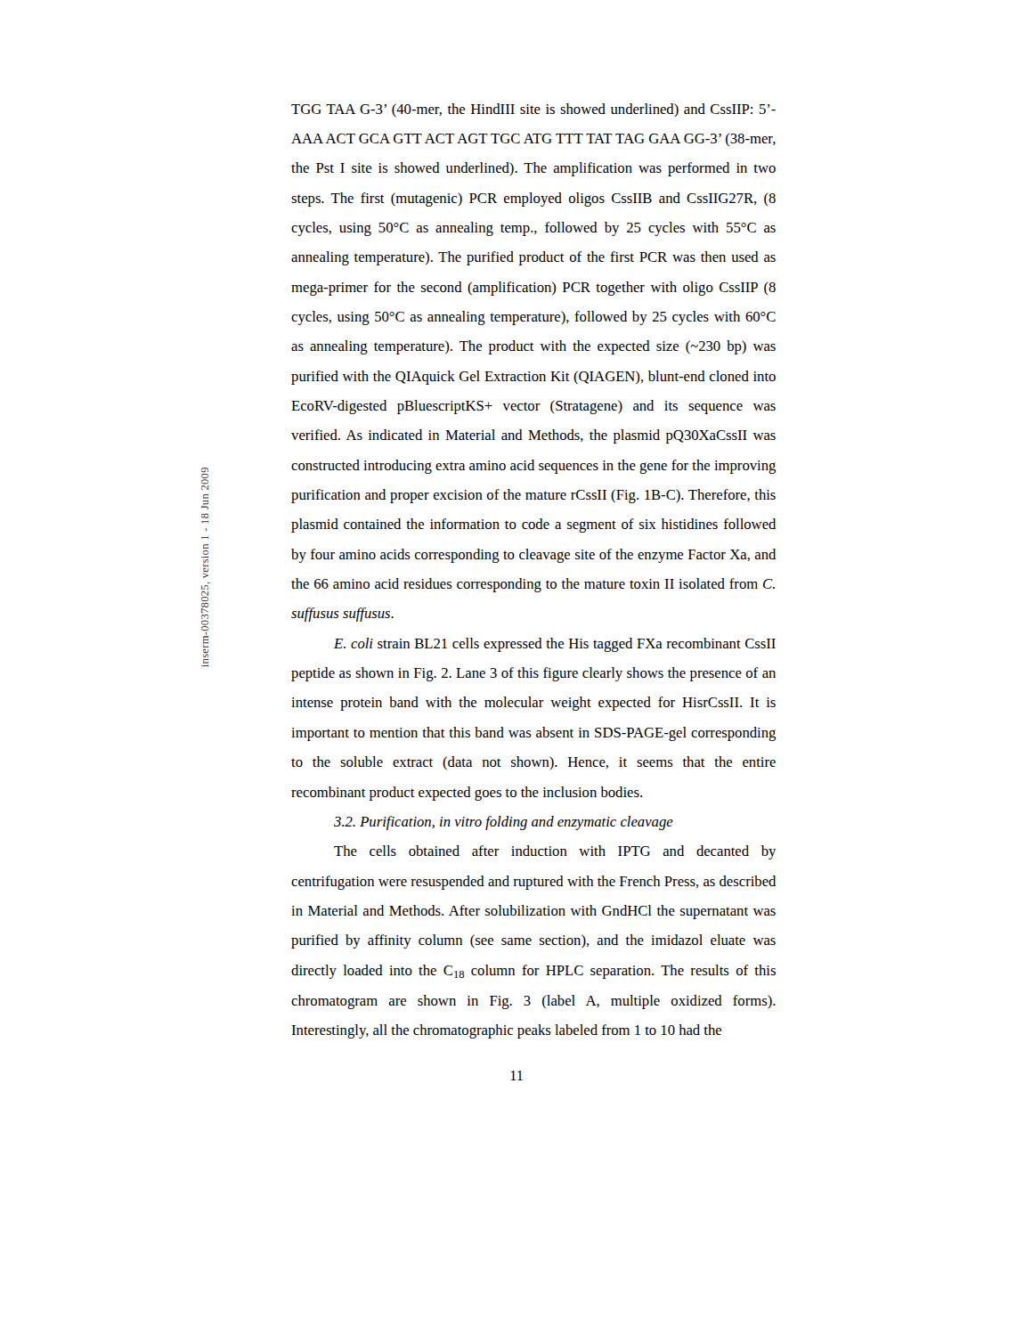inserm-00378025, version 1 - 18 Jun 2009
TGG TAA G-3’ (40-mer, the HindIII site is showed underlined) and CssIIP: 5’-AAA ACT GCA GTT ACT AGT TGC ATG TTT TAT TAG GAA GG-3’ (38-mer, the Pst I site is showed underlined). The amplification was performed in two steps. The first (mutagenic) PCR employed oligos CssIIB and CssIIG27R, (8 cycles, using 50°C as annealing temp., followed by 25 cycles with 55°C as annealing temperature). The purified product of the first PCR was then used as mega-primer for the second (amplification) PCR together with oligo CssIIP (8 cycles, using 50°C as annealing temperature), followed by 25 cycles with 60°C as annealing temperature). The product with the expected size (~230 bp) was purified with the QIAquick Gel Extraction Kit (QIAGEN), blunt-end cloned into EcoRV-digested pBluescriptKS+ vector (Stratagene) and its sequence was verified. As indicated in Material and Methods, the plasmid pQ30XaCssII was constructed introducing extra amino acid sequences in the gene for the improving purification and proper excision of the mature rCssII (Fig. 1B-C). Therefore, this plasmid contained the information to code a segment of six histidines followed by four amino acids corresponding to cleavage site of the enzyme Factor Xa, and the 66 amino acid residues corresponding to the mature toxin II isolated from C. suffusus suffusus.
E. coli strain BL21 cells expressed the His tagged FXa recombinant CssII peptide as shown in Fig. 2. Lane 3 of this figure clearly shows the presence of an intense protein band with the molecular weight expected for HisrCssII. It is important to mention that this band was absent in SDS-PAGE-gel corresponding to the soluble extract (data not shown). Hence, it seems that the entire recombinant product expected goes to the inclusion bodies.
3.2. Purification, in vitro folding and enzymatic cleavage
The cells obtained after induction with IPTG and decanted by centrifugation were resuspended and ruptured with the French Press, as described in Material and Methods. After solubilization with GndHCl the supernatant was purified by affinity column (see same section), and the imidazol eluate was directly loaded into the C18 column for HPLC separation. The results of this chromatogram are shown in Fig. 3 (label A, multiple oxidized forms). Interestingly, all the chromatographic peaks labeled from 1 to 10 had the
11